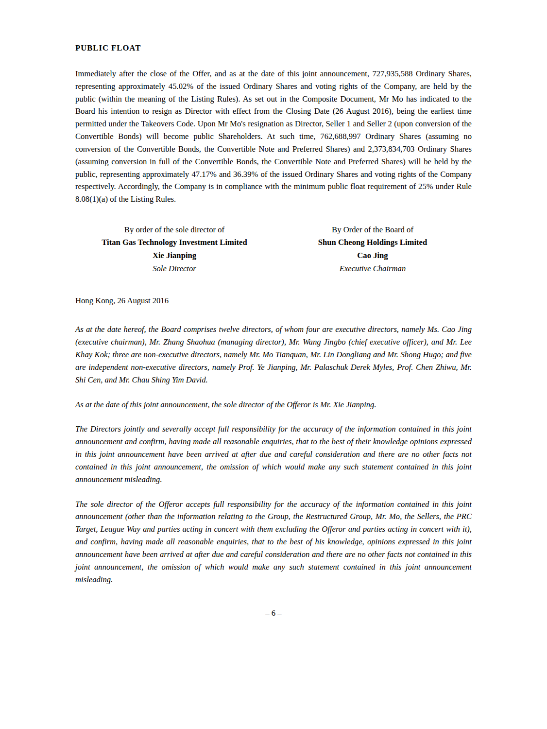PUBLIC FLOAT
Immediately after the close of the Offer, and as at the date of this joint announcement, 727,935,588 Ordinary Shares, representing approximately 45.02% of the issued Ordinary Shares and voting rights of the Company, are held by the public (within the meaning of the Listing Rules). As set out in the Composite Document, Mr Mo has indicated to the Board his intention to resign as Director with effect from the Closing Date (26 August 2016), being the earliest time permitted under the Takeovers Code. Upon Mr Mo's resignation as Director, Seller 1 and Seller 2 (upon conversion of the Convertible Bonds) will become public Shareholders. At such time, 762,688,997 Ordinary Shares (assuming no conversion of the Convertible Bonds, the Convertible Note and Preferred Shares) and 2,373,834,703 Ordinary Shares (assuming conversion in full of the Convertible Bonds, the Convertible Note and Preferred Shares) will be held by the public, representing approximately 47.17% and 36.39% of the issued Ordinary Shares and voting rights of the Company respectively. Accordingly, the Company is in compliance with the minimum public float requirement of 25% under Rule 8.08(1)(a) of the Listing Rules.
| By order of the sole director of | By Order of the Board of |
| Titan Gas Technology Investment Limited | Shun Cheong Holdings Limited |
| Xie Jianping | Cao Jing |
| Sole Director | Executive Chairman |
Hong Kong, 26 August 2016
As at the date hereof, the Board comprises twelve directors, of whom four are executive directors, namely Ms. Cao Jing (executive chairman), Mr. Zhang Shaohua (managing director), Mr. Wang Jingbo (chief executive officer), and Mr. Lee Khay Kok; three are non-executive directors, namely Mr. Mo Tianquan, Mr. Lin Dongliang and Mr. Shong Hugo; and five are independent non-executive directors, namely Prof. Ye Jianping, Mr. Palaschuk Derek Myles, Prof. Chen Zhiwu, Mr. Shi Cen, and Mr. Chau Shing Yim David.
As at the date of this joint announcement, the sole director of the Offeror is Mr. Xie Jianping.
The Directors jointly and severally accept full responsibility for the accuracy of the information contained in this joint announcement and confirm, having made all reasonable enquiries, that to the best of their knowledge opinions expressed in this joint announcement have been arrived at after due and careful consideration and there are no other facts not contained in this joint announcement, the omission of which would make any such statement contained in this joint announcement misleading.
The sole director of the Offeror accepts full responsibility for the accuracy of the information contained in this joint announcement (other than the information relating to the Group, the Restructured Group, Mr. Mo, the Sellers, the PRC Target, League Way and parties acting in concert with them excluding the Offeror and parties acting in concert with it), and confirm, having made all reasonable enquiries, that to the best of his knowledge, opinions expressed in this joint announcement have been arrived at after due and careful consideration and there are no other facts not contained in this joint announcement, the omission of which would make any such statement contained in this joint announcement misleading.
– 6 –